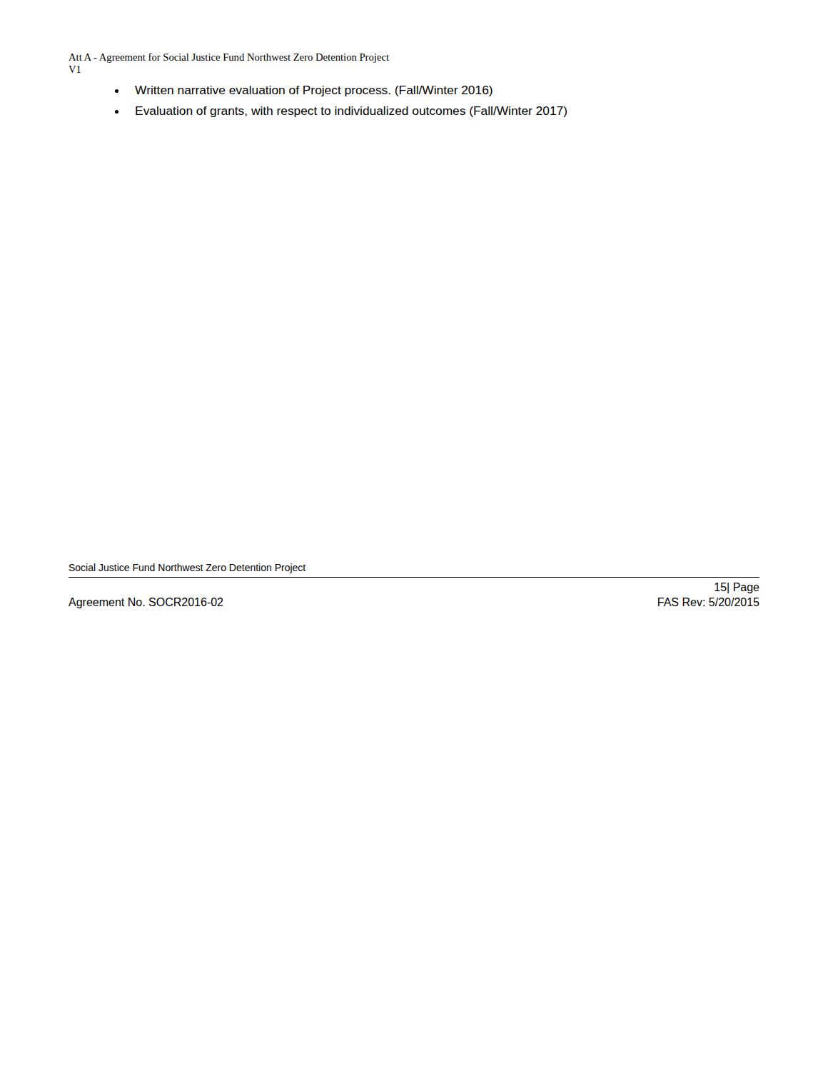Att A - Agreement for Social Justice Fund Northwest Zero Detention Project
V1
Written narrative evaluation of Project process. (Fall/Winter 2016)
Evaluation of grants, with respect to individualized outcomes (Fall/Winter 2017)
Social Justice Fund Northwest Zero Detention Project
15| Page
Agreement No. SOCR2016-02 FAS Rev: 5/20/2015